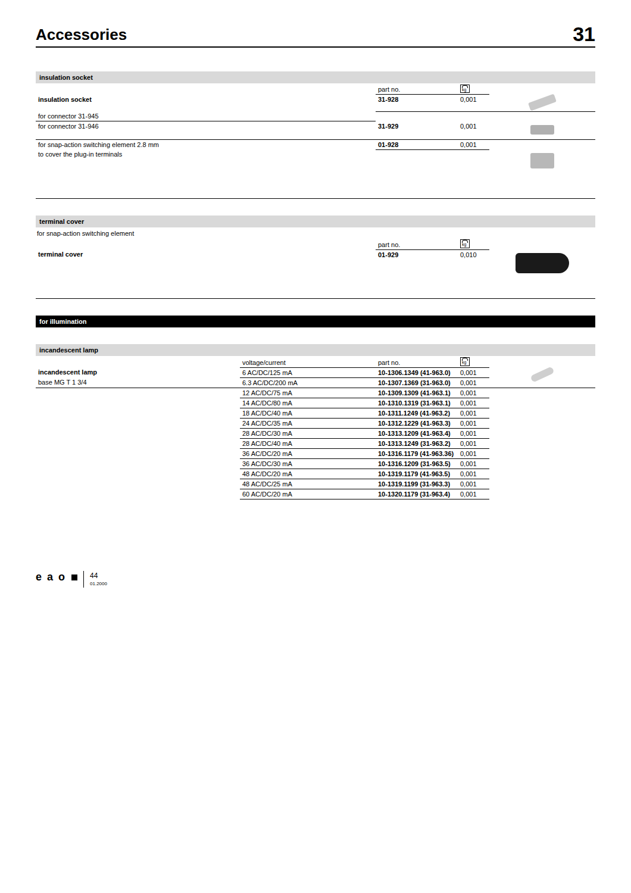Accessories
31
insulation socket
| | part no. | kg | |
| --- | --- | --- | --- |
| insulation socket | 31-928 | 0,001 | |
| for connector 31-945 | | | |
| for connector 31-946 | 31-929 | 0,001 | |
| for snap-action switching element 2.8 mm | 01-928 | 0,001 | |
| to cover the plug-in terminals | | | |
terminal cover
for snap-action switching element
| | part no. | kg | |
| --- | --- | --- | --- |
| terminal cover | 01-929 | 0,010 | |
for illumination
incandescent lamp
| | voltage/current | part no. | kg | |
| --- | --- | --- | --- | --- |
| incandescent lamp | 6 AC/DC/125 mA | 10-1306.1349 (41-963.0) | 0,001 | |
| base MG T 1 3/4 | 6.3 AC/DC/200 mA | 10-1307.1369 (31-963.0) | 0,001 |
| | 12 AC/DC/75 mA | 10-1309.1309 (41-963.1) | 0,001 | |
| | 14 AC/DC/80 mA | 10-1310.1319 (31-963.1) | 0,001 | |
| | 18 AC/DC/40 mA | 10-1311.1249 (41-963.2) | 0,001 | |
| | 24 AC/DC/35 mA | 10-1312.1229 (41-963.3) | 0,001 | |
| | 28 AC/DC/30 mA | 10-1313.1209 (41-963.4) | 0,001 | |
| | 28 AC/DC/40 mA | 10-1313.1249 (31-963.2) | 0,001 | |
| | 36 AC/DC/20 mA | 10-1316.1179 (41-963.36) | 0,001 | |
| | 36 AC/DC/30 mA | 10-1316.1209 (31-963.5) | 0,001 | |
| | 48 AC/DC/20 mA | 10-1319.1179 (41-963.5) | 0,001 | |
| | 48 AC/DC/25 mA | 10-1319.1199 (31-963.3) | 0,001 | |
| | 60 AC/DC/20 mA | 10-1320.1179 (31-963.4) | 0,001 | |
e a o
44
01.2000